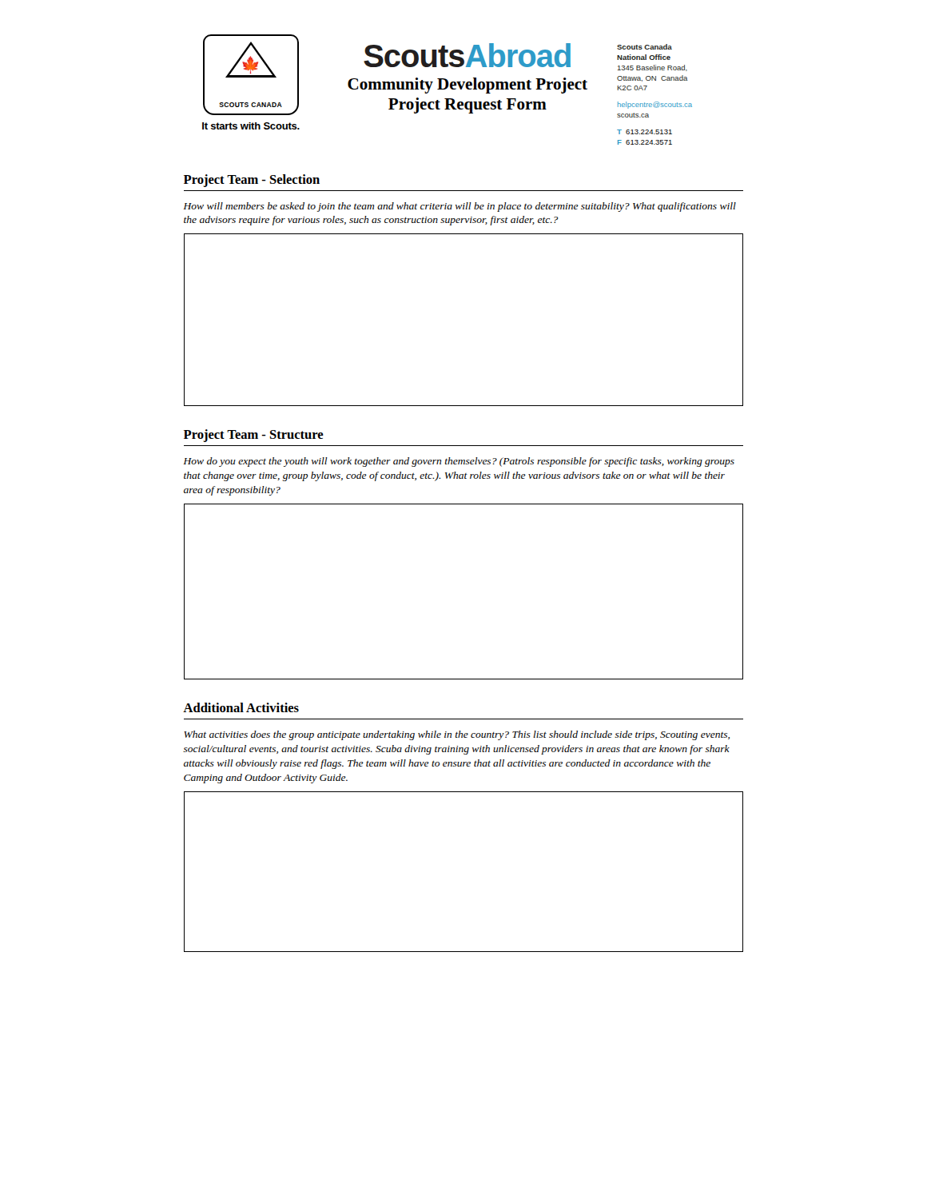🍁
SCOUTS CANADA
It starts with Scouts.
Scouts Abroad
Community Development Project
Project Request Form
Scouts Canada
National Office
1345 Baseline Road,
Ottawa, ON Canada
K2C 0A7
helpcentre@scouts.ca
scouts.ca
T 613.224.5131
F 613.224.3571
Project Team - Selection
How will members be asked to join the team and what criteria will be in place to determine suitability? What qualifications will the advisors require for various roles, such as construction supervisor, first aider, etc.?
Project Team - Structure
How do you expect the youth will work together and govern themselves? (Patrols responsible for specific tasks, working groups that change over time, group bylaws, code of conduct, etc.). What roles will the various advisors take on or what will be their area of responsibility?
Additional Activities
What activities does the group anticipate undertaking while in the country? This list should include side trips, Scouting events, social/cultural events, and tourist activities. Scuba diving training with unlicensed providers in areas that are known for shark attacks will obviously raise red flags. The team will have to ensure that all activities are conducted in accordance with the Camping and Outdoor Activity Guide.